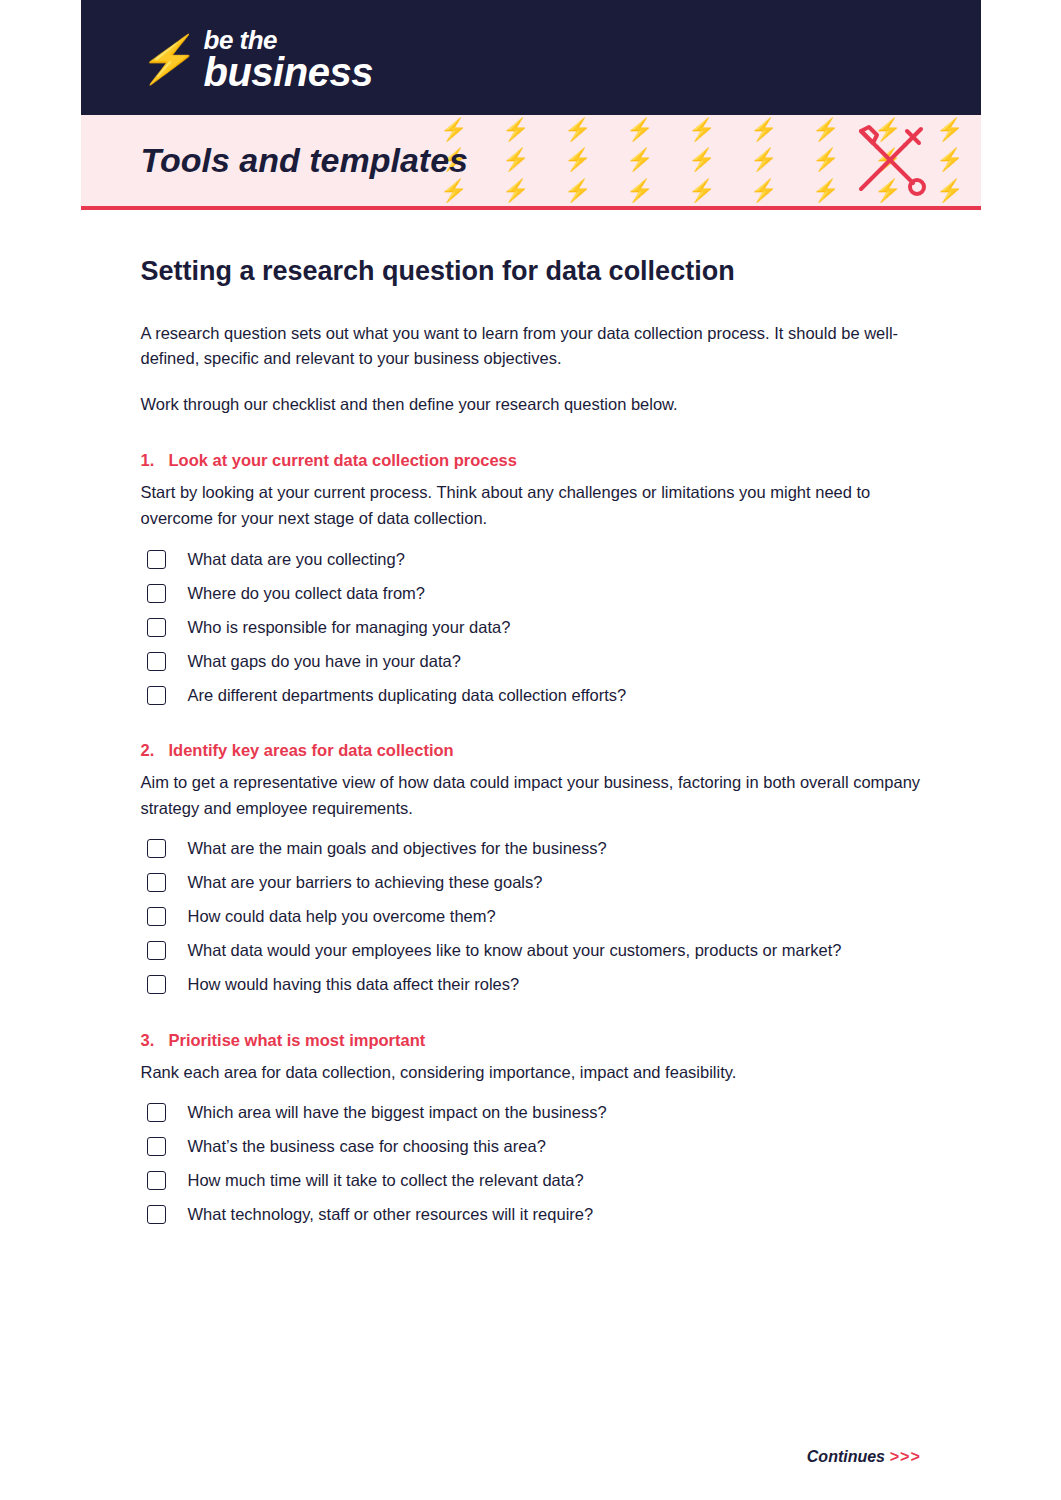⚡ be the business
Tools and templates
⚡⚡⚡⚡⚡⚡⚡⚡⚡ ⚡⚡⚡⚡⚡⚡⚡⚡⚡ ⚡⚡⚡⚡⚡⚡⚡⚡⚡
Setting a research question for data collection
A research question sets out what you want to learn from your data collection process. It should be well-defined, specific and relevant to your business objectives.
Work through our checklist and then define your research question below.
1. Look at your current data collection process
Start by looking at your current process. Think about any challenges or limitations you might need to overcome for your next stage of data collection.
What data are you collecting?
Where do you collect data from?
Who is responsible for managing your data?
What gaps do you have in your data?
Are different departments duplicating data collection efforts?
2. Identify key areas for data collection
Aim to get a representative view of how data could impact your business, factoring in both overall company strategy and employee requirements.
What are the main goals and objectives for the business?
What are your barriers to achieving these goals?
How could data help you overcome them?
What data would your employees like to know about your customers, products or market?
How would having this data affect their roles?
3. Prioritise what is most important
Rank each area for data collection, considering importance, impact and feasibility.
Which area will have the biggest impact on the business?
What’s the business case for choosing this area?
How much time will it take to collect the relevant data?
What technology, staff or other resources will it require?
Continues >>>